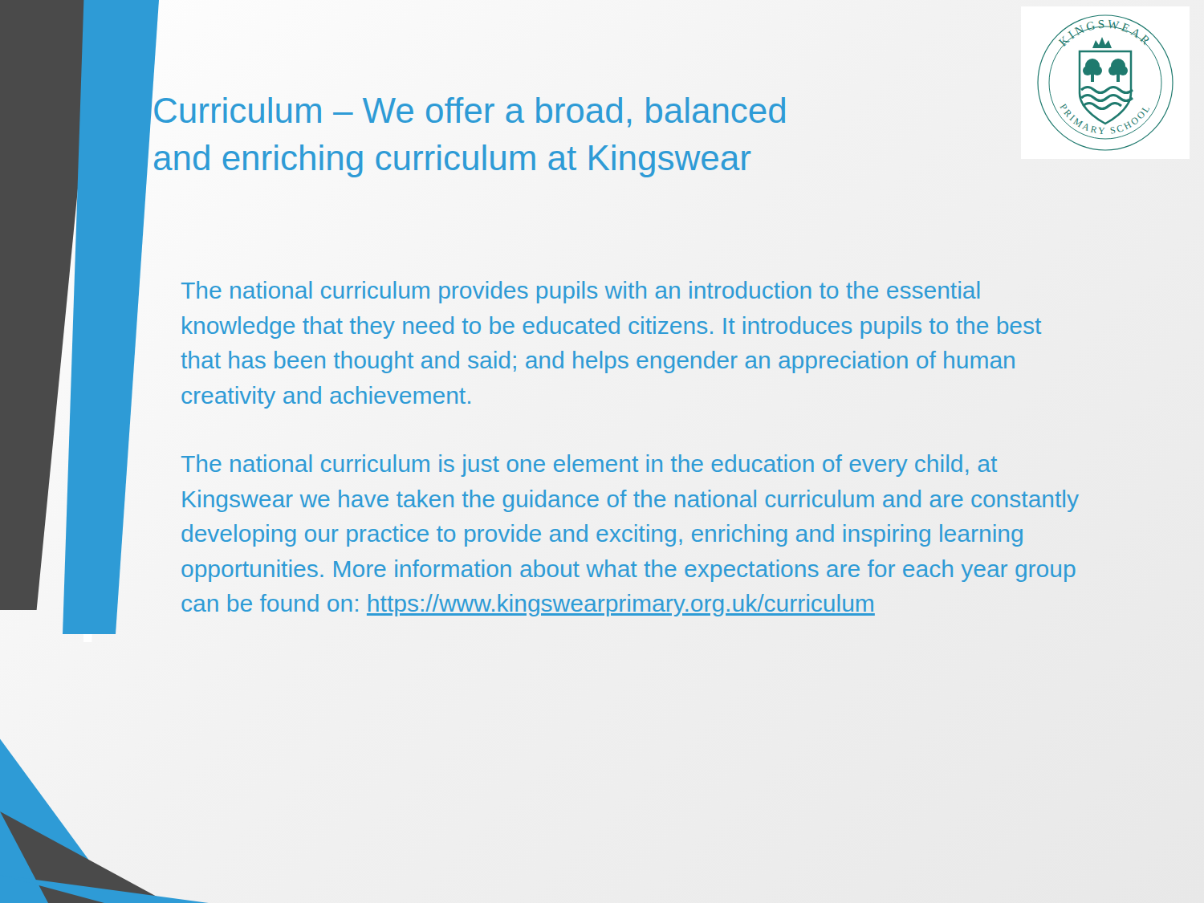KINGSWEAR PRIMARY SCHOOL
Curriculum – We offer a broad, balanced
and enriching curriculum at Kingswear
The national curriculum provides pupils with an introduction to the essential knowledge that they need to be educated citizens. It introduces pupils to the best that has been thought and said; and helps engender an appreciation of human creativity and achievement.
The national curriculum is just one element in the education of every child, at Kingswear we have taken the guidance of the national curriculum and are constantly developing our practice to provide and exciting, enriching and inspiring learning opportunities. More information about what the expectations are for each year group can be found on: https://www.kingswearprimary.org.uk/curriculum